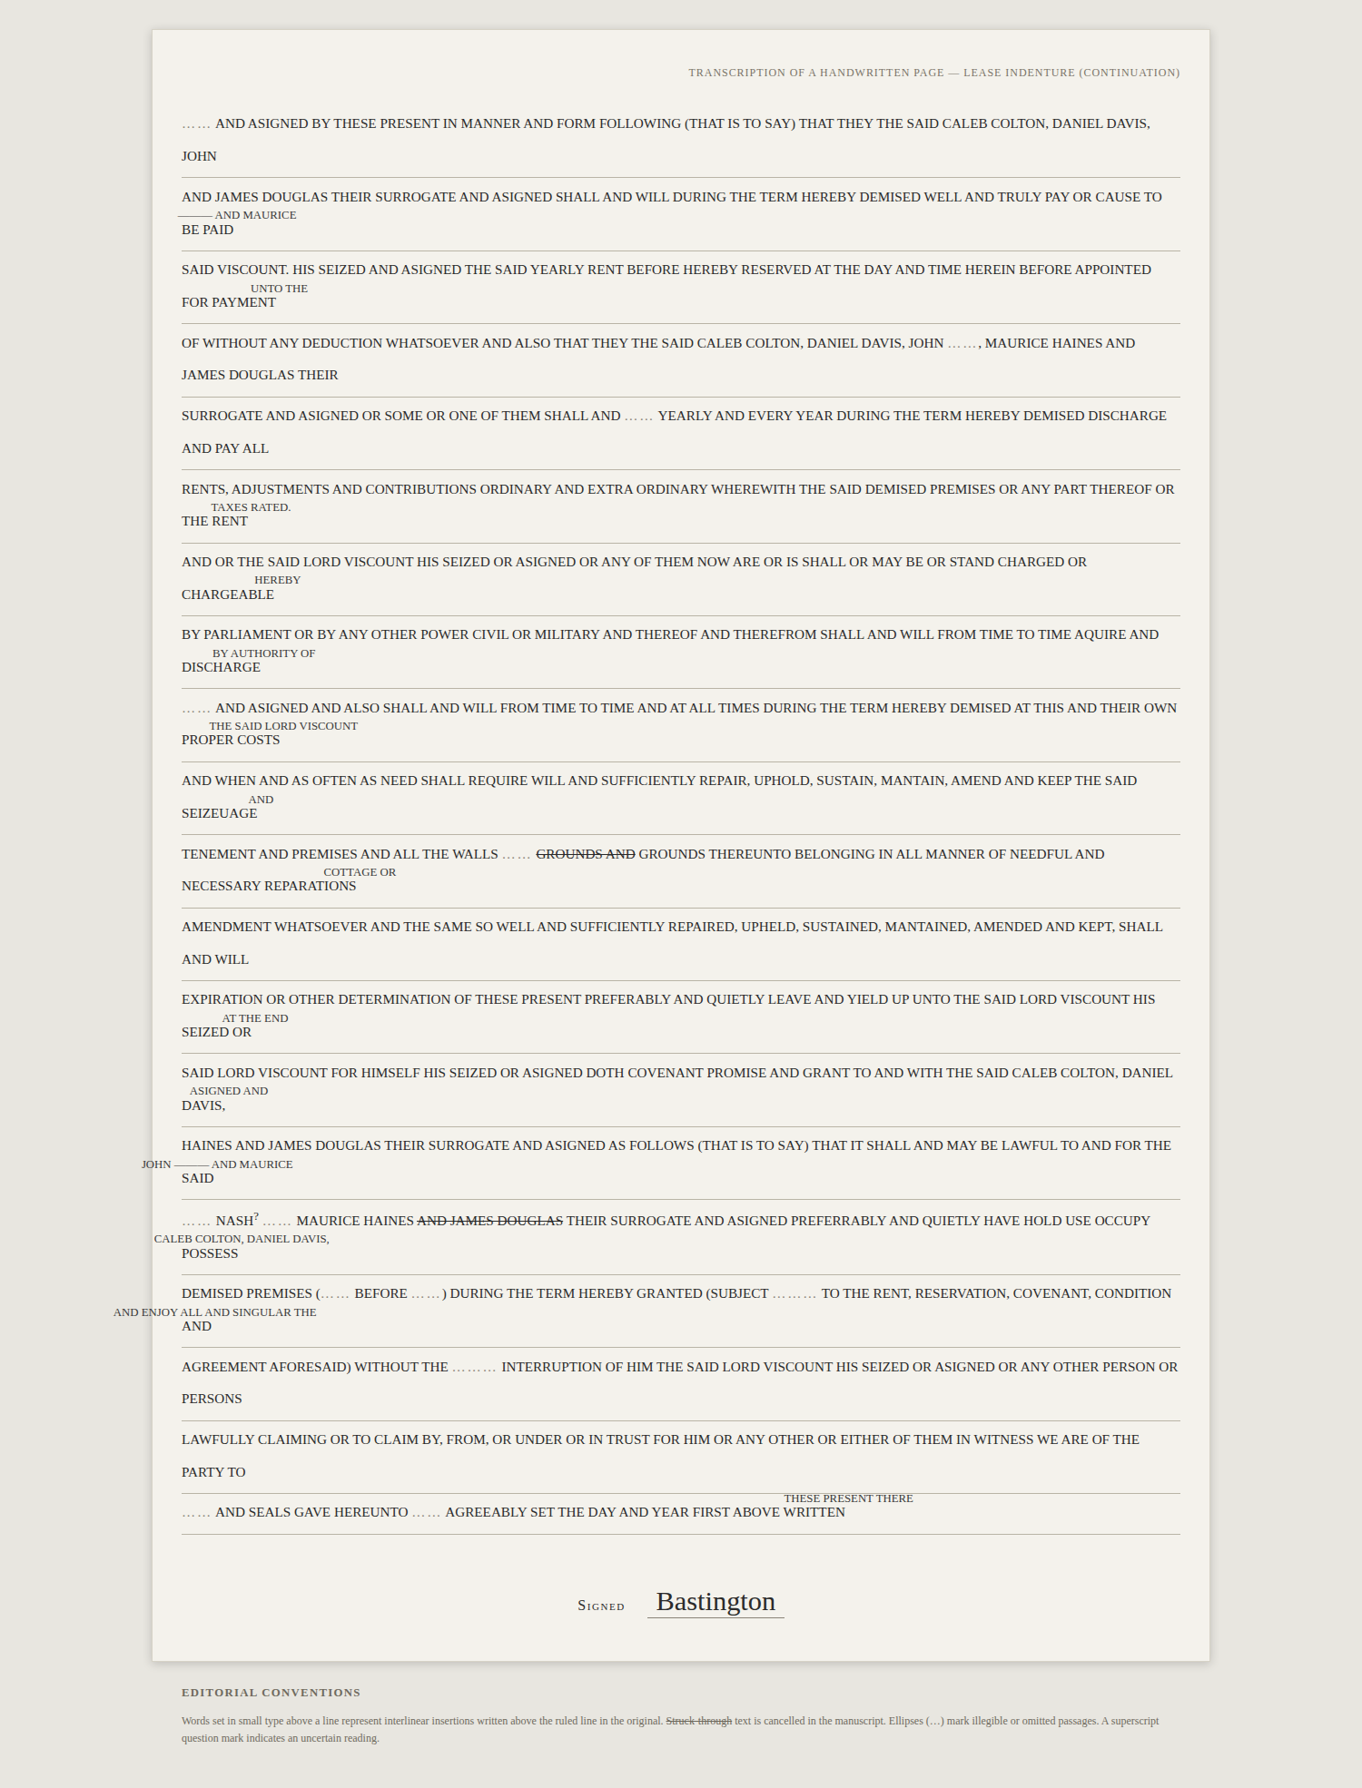Transcription of a handwritten page — lease indenture (continuation)
…… AND ASIGNED BY THESE PRESENT IN MANNER AND FORM FOLLOWING (THAT IS TO SAY) THAT THEY THE SAID CALEB COLTON, DANIEL DAVIS, JOHN
AND JAMES DOUGLAS THEIR SURROGATE AND ASIGNED SHALL AND WILL DURING THE TERM HEREBY DEMISED WELL AND TRULY PAY OR CAUSE TO BE PAID ——— AND MAURICE
SAID VISCOUNT. HIS SEIZED AND ASIGNED THE SAID YEARLY RENT BEFORE HEREBY RESERVED AT THE DAY AND TIME HEREIN BEFORE APPOINTED FOR PAYMENT UNTO THE
OF WITHOUT ANY DEDUCTION WHATSOEVER AND ALSO THAT THEY THE SAID CALEB COLTON, DANIEL DAVIS, JOHN ……, MAURICE HAINES AND JAMES DOUGLAS THEIR
SURROGATE AND ASIGNED OR SOME OR ONE OF THEM SHALL AND …… YEARLY AND EVERY YEAR DURING THE TERM HEREBY DEMISED DISCHARGE AND PAY ALL
RENTS, ADJUSTMENTS AND CONTRIBUTIONS ORDINARY AND EXTRA ORDINARY WHEREWITH THE SAID DEMISED PREMISES OR ANY PART THEREOF OR THE RENT TAXES RATED.
AND OR THE SAID LORD VISCOUNT HIS SEIZED OR ASIGNED OR ANY OF THEM NOW ARE OR IS SHALL OR MAY BE OR STAND CHARGED OR CHARGEABLE HEREBY
BY PARLIAMENT OR BY ANY OTHER POWER CIVIL OR MILITARY AND THEREOF AND THEREFROM SHALL AND WILL FROM TIME TO TIME AQUIRE AND DISCHARGE BY AUTHORITY OF
…… AND ASIGNED AND ALSO SHALL AND WILL FROM TIME TO TIME AND AT ALL TIMES DURING THE TERM HEREBY DEMISED AT THIS AND THEIR OWN PROPER COSTS THE SAID LORD VISCOUNT
AND WHEN AND AS OFTEN AS NEED SHALL REQUIRE WILL AND SUFFICIENTLY REPAIR, UPHOLD, SUSTAIN, MANTAIN, AMEND AND KEEP THE SAID SEIZEUAGE AND
TENEMENT AND PREMISES AND ALL THE WALLS …… GROUNDS AND GROUNDS THEREUNTO BELONGING IN ALL MANNER OF NEEDFUL AND NECESSARY REPARATIONS COTTAGE OR
AMENDMENT WHATSOEVER AND THE SAME SO WELL AND SUFFICIENTLY REPAIRED, UPHELD, SUSTAINED, MANTAINED, AMENDED AND KEPT, SHALL AND WILL
EXPIRATION OR OTHER DETERMINATION OF THESE PRESENT PREFERABLY AND QUIETLY LEAVE AND YIELD UP UNTO THE SAID LORD VISCOUNT HIS SEIZED OR AT THE END
SAID LORD VISCOUNT FOR HIMSELF HIS SEIZED OR ASIGNED DOTH COVENANT PROMISE AND GRANT TO AND WITH THE SAID CALEB COLTON, DANIEL DAVIS, ASIGNED AND
HAINES AND JAMES DOUGLAS THEIR SURROGATE AND ASIGNED AS FOLLOWS (THAT IS TO SAY) THAT IT SHALL AND MAY BE LAWFUL TO AND FOR THE SAID JOHN ——— AND MAURICE
…… NASH …… MAURICE HAINES AND JAMES DOUGLAS THEIR SURROGATE AND ASIGNED PREFERRABLY AND QUIETLY HAVE HOLD USE OCCUPY POSSESS CALEB COLTON, DANIEL DAVIS,
DEMISED PREMISES (…… BEFORE ……) DURING THE TERM HEREBY GRANTED (SUBJECT ……… TO THE RENT, RESERVATION, COVENANT, CONDITION AND AND ENJOY ALL AND SINGULAR THE
AGREEMENT AFORESAID) WITHOUT THE ……… INTERRUPTION OF HIM THE SAID LORD VISCOUNT HIS SEIZED OR ASIGNED OR ANY OTHER PERSON OR PERSONS
LAWFULLY CLAIMING OR TO CLAIM BY, FROM, OR UNDER OR IN TRUST FOR HIM OR ANY OTHER OR EITHER OF THEM IN WITNESS WE ARE OF THE PARTY TO
…… AND SEALS GAVE HEREUNTO …… AGREEABLY SET THE DAY AND YEAR FIRST ABOVE WRITTEN THESE PRESENT THERE
Signed Bastington
Editorial conventions
Words set in small type above a line represent interlinear insertions written above the ruled line in the original. Struck-through text is cancelled in the manuscript. Ellipses (…) mark illegible or omitted passages. A superscript question mark indicates an uncertain reading.